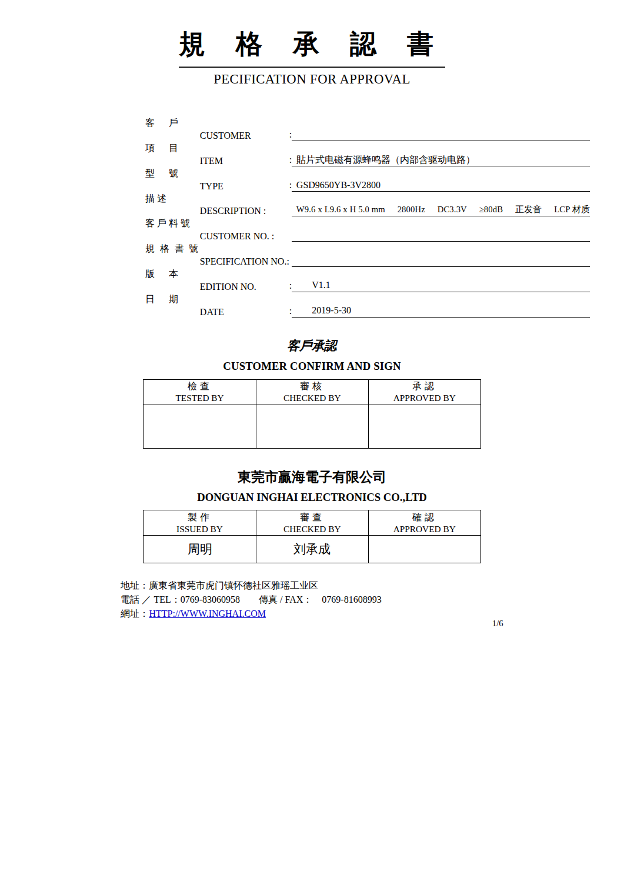規 格 承 認 書
PECIFICATION FOR APPROVAL
| 客 戶 | | | |
| | CUSTOMER | : | |
| 項 目 | | | |
| | ITEM | : | 貼片式电磁有源蜂鸣器（内部含驱动电路） |
| 型 號 | | | |
| | TYPE | : | GSD9650YB-3V2800 |
| 描述 | | | |
| | DESCRIPTION : | | W9.6 x L9.6 x H 5.0 mm 2800Hz DC3.3V ≥80dB 正发音 LCP 材质 |
| 客戶料號 | | | |
| | CUSTOMER NO. : | | |
| 規 格 書 號 | | | |
| | SPECIFICATION NO.: | | |
| 版 本 | | | |
| | EDITION NO. | : | V1.1 |
| 日 期 | | | |
| | DATE | : | 2019-5-30 |
客戶承認
CUSTOMER CONFIRM AND SIGN
| 檢查 TESTED BY | 審核 CHECKED BY | 承認 APPROVED BY |
| --- | --- | --- |
東莞市贏海電子有限公司
DONGUAN INGHAI ELECTRONICS CO.,LTD
| 製作 ISSUED BY | 審查 CHECKED BY | 確認 APPROVED BY |
| --- | --- | --- |
| 周明 | 刘承成 | |
地址：廣東省東莞市虎门镇怀德社区雅瑶工业区
電話 ／ TEL：0769-83060958　　傳真 / FAX：　0769-81608993
網址：HTTP://WWW.INGHAI.COM
1/6